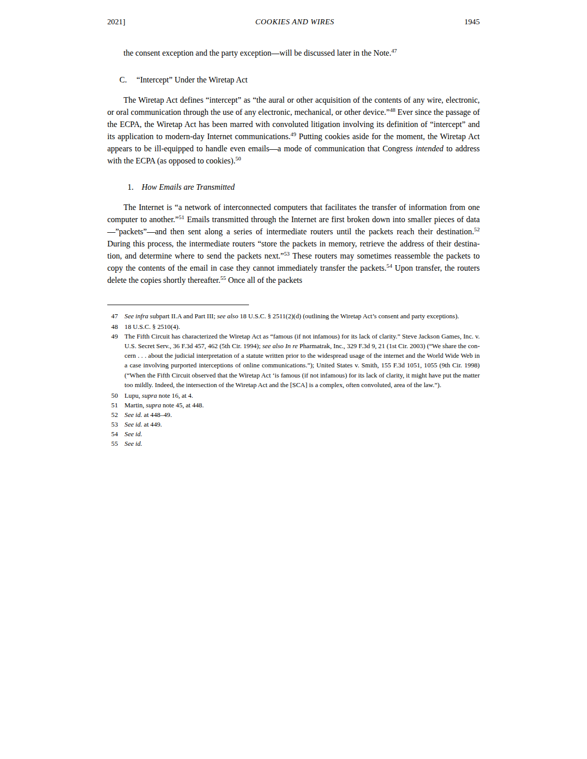2021] Cookies and Wires 1945
the consent exception and the party exception—will be discussed later in the Note.47
C.“Intercept” Under the Wiretap Act
The Wiretap Act defines “intercept” as “the aural or other acquisition of the contents of any wire, electronic, or oral communication through the use of any electronic, mechanical, or other device.”48 Ever since the passage of the ECPA, the Wiretap Act has been marred with convoluted litigation involving its definition of “intercept” and its application to modern-day Internet communications.49 Putting cookies aside for the moment, the Wiretap Act appears to be ill-equipped to handle even emails—a mode of communication that Congress intended to address with the ECPA (as opposed to cookies).50
1. How Emails are Transmitted
The Internet is “a network of interconnected computers that facilitates the transfer of information from one computer to another.”51 Emails transmitted through the Internet are first broken down into smaller pieces of data—”packets”—and then sent along a series of intermediate routers until the packets reach their destination.52 During this process, the intermediate routers “store the packets in memory, retrieve the address of their destination, and determine where to send the packets next.”53 These routers may sometimes reassemble the packets to copy the contents of the email in case they cannot immediately transfer the packets.54 Upon transfer, the routers delete the copies shortly thereafter.55 Once all of the packets
47 See infra subpart II.A and Part III; see also 18 U.S.C. § 2511(2)(d) (outlining the Wiretap Act’s consent and party exceptions).
4818 U.S.C. § 2510(4).
49 The Fifth Circuit has characterized the Wiretap Act as “famous (if not infamous) for its lack of clarity.” Steve Jackson Games, Inc. v. U.S. Secret Serv., 36 F.3d 457, 462 (5th Cir. 1994); see also In re Pharmatrak, Inc., 329 F.3d 9, 21 (1st Cir. 2003) (“We share the concern . . . about the judicial interpretation of a statute written prior to the widespread usage of the internet and the World Wide Web in a case involving purported interceptions of online communications.”); United States v. Smith, 155 F.3d 1051, 1055 (9th Cir. 1998) (“When the Fifth Circuit observed that the Wiretap Act ‘is famous (if not infamous) for its lack of clarity, it might have put the matter too mildly. Indeed, the intersection of the Wiretap Act and the [SCA] is a complex, often convoluted, area of the law.”).
50 Lupu, supra note 16, at 4.
51 Martin, supra note 45, at 448.
52 See id. at 448–49.
53 See id. at 449.
54 See id.
55 See id.